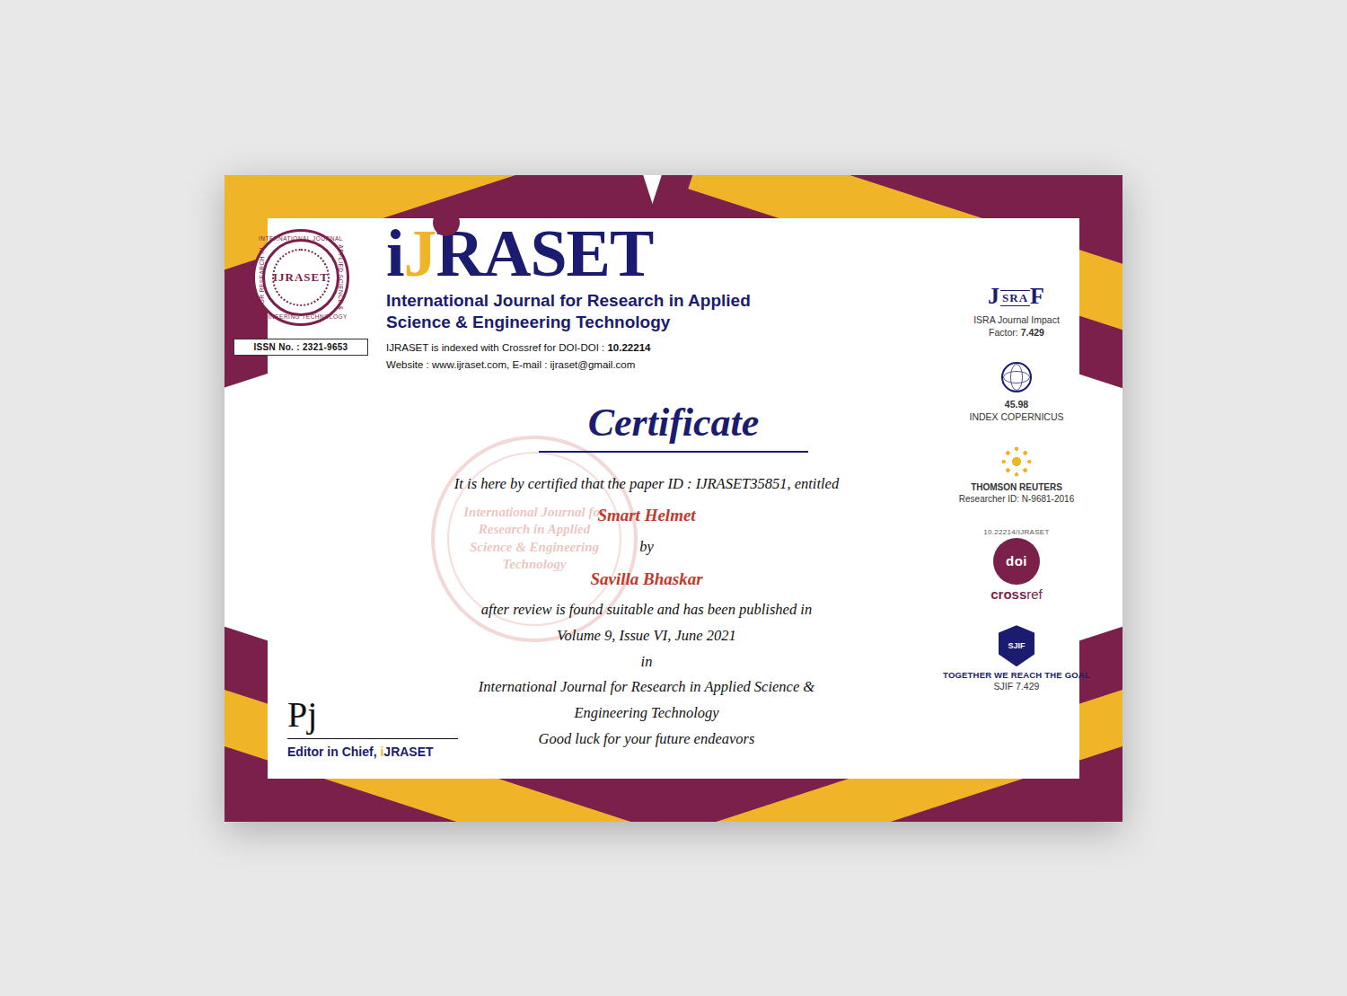International Journal Engineering Technology for Research in Applied Science &
IJRASET
ISSN No. : 2321-9653
iJRASET
International Journal for Research in Applied
Science & Engineering Technology
IJRASET is indexed with Crossref for DOI-DOI : 10.22214
Website : www.ijraset.com, E-mail : ijraset@gmail.com
JSRAF
ISRA Journal Impact
Factor: 7.429
45.98
INDEX COPERNICUS
THOMSON REUTERS
Researcher ID: N-9681-2016
10.22214/IJRASET
doi
crossref
TOGETHER WE REACH THE GOAL
SJIF 7.429
Certificate
International Journal for Research in Applied Science & Engineering Technology
It is here by certified that the paper ID : IJRASET35851, entitled Smart Helmet by Savilla Bhaskar after review is found suitable and has been published in
Volume 9, Issue VI, June 2021
in
International Journal for Research in Applied Science &
Engineering Technology
Good luck for your future endeavors
Pj
Editor in Chief, i JRASET